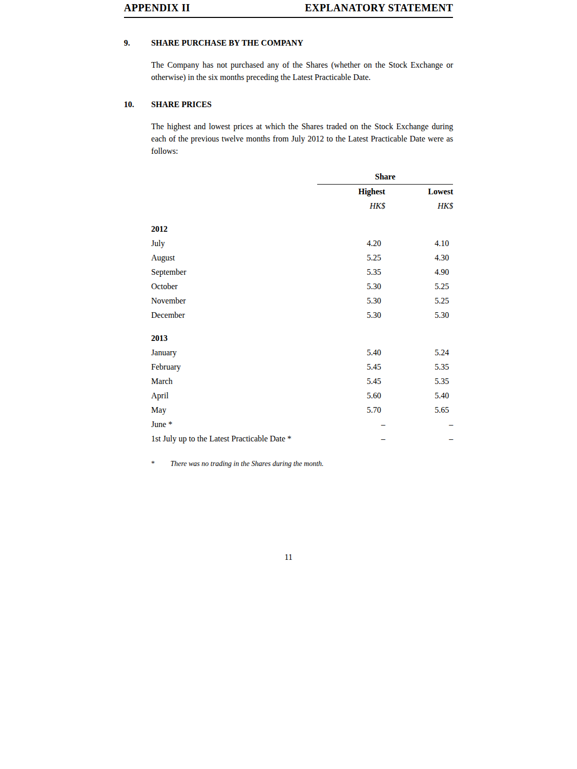APPENDIX II
EXPLANATORY STATEMENT
9. SHARE PURCHASE BY THE COMPANY
The Company has not purchased any of the Shares (whether on the Stock Exchange or otherwise) in the six months preceding the Latest Practicable Date.
10. SHARE PRICES
The highest and lowest prices at which the Shares traded on the Stock Exchange during each of the previous twelve months from July 2012 to the Latest Practicable Date were as follows:
| | Share |
| | Highest | Lowest |
| | HK$ | HK$ |
| 2012 | | |
| July | 4.20 | 4.10 |
| August | 5.25 | 4.30 |
| September | 5.35 | 4.90 |
| October | 5.30 | 5.25 |
| November | 5.30 | 5.25 |
| December | 5.30 | 5.30 |
| 2013 | | |
| January | 5.40 | 5.24 |
| February | 5.45 | 5.35 |
| March | 5.45 | 5.35 |
| April | 5.60 | 5.40 |
| May | 5.70 | 5.65 |
| June * | – | – |
| 1st July up to the Latest Practicable Date * | – | – |
*There was no trading in the Shares during the month.
11